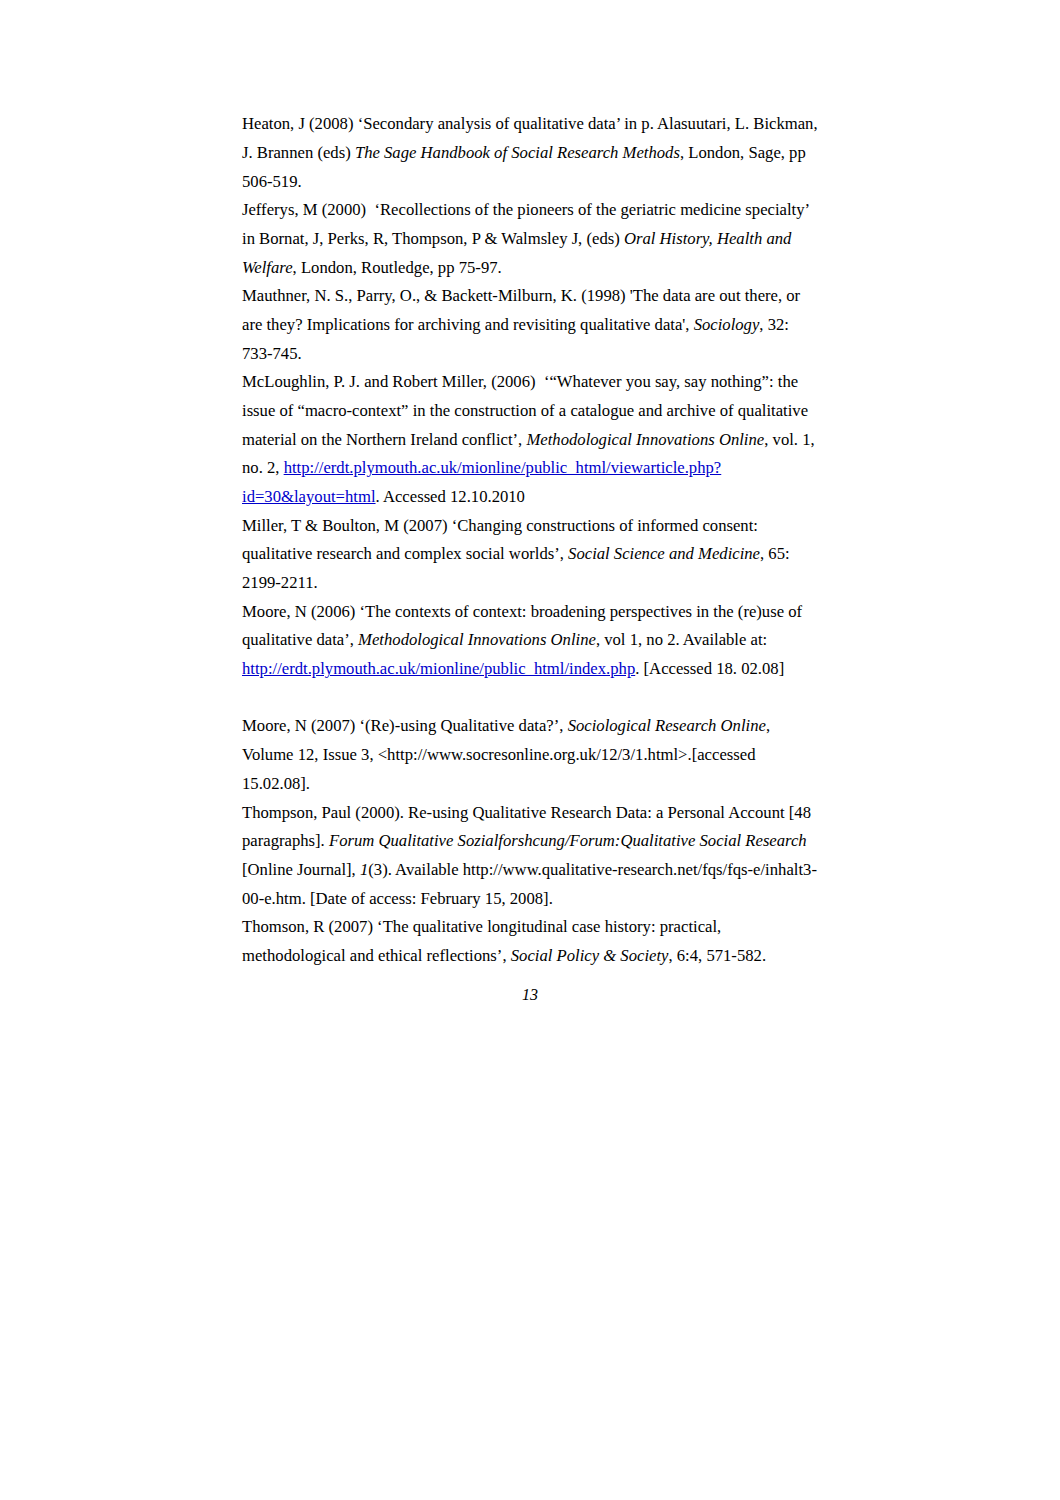Heaton, J (2008) ‘Secondary analysis of qualitative data’ in p. Alasuutari, L. Bickman, J. Brannen (eds) The Sage Handbook of Social Research Methods, London, Sage, pp 506-519.
Jefferys, M (2000) ‘Recollections of the pioneers of the geriatric medicine specialty’ in Bornat, J, Perks, R, Thompson, P & Walmsley J, (eds) Oral History, Health and Welfare, London, Routledge, pp 75-97.
Mauthner, N. S., Parry, O., & Backett-Milburn, K. (1998) 'The data are out there, or are they? Implications for archiving and revisiting qualitative data', Sociology, 32: 733-745.
McLoughlin, P. J. and Robert Miller, (2006) ‘“Whatever you say, say nothing”: the issue of “macro-context” in the construction of a catalogue and archive of qualitative material on the Northern Ireland conflict’, Methodological Innovations Online, vol. 1, no. 2, http://erdt.plymouth.ac.uk/mionline/public_html/viewarticle.php?id=30&layout=html. Accessed 12.10.2010
Miller, T & Boulton, M (2007) ‘Changing constructions of informed consent: qualitative research and complex social worlds’, Social Science and Medicine, 65: 2199-2211.
Moore, N (2006) ‘The contexts of context: broadening perspectives in the (re)use of qualitative data’, Methodological Innovations Online, vol 1, no 2. Available at: http://erdt.plymouth.ac.uk/mionline/public_html/index.php. [Accessed 18. 02.08]
Moore, N (2007) ‘(Re)-using Qualitative data?’, Sociological Research Online, Volume 12, Issue 3, <http://www.socresonline.org.uk/12/3/1.html>.[accessed 15.02.08].
Thompson, Paul (2000). Re-using Qualitative Research Data: a Personal Account [48 paragraphs]. Forum Qualitative Sozialforshcung/Forum:Qualitative Social Research [Online Journal], 1(3). Available http://www.qualitative-research.net/fqs/fqs-e/inhalt3-00-e.htm. [Date of access: February 15, 2008].
Thomson, R (2007) ‘The qualitative longitudinal case history: practical, methodological and ethical reflections’, Social Policy & Society, 6:4, 571-582.
13